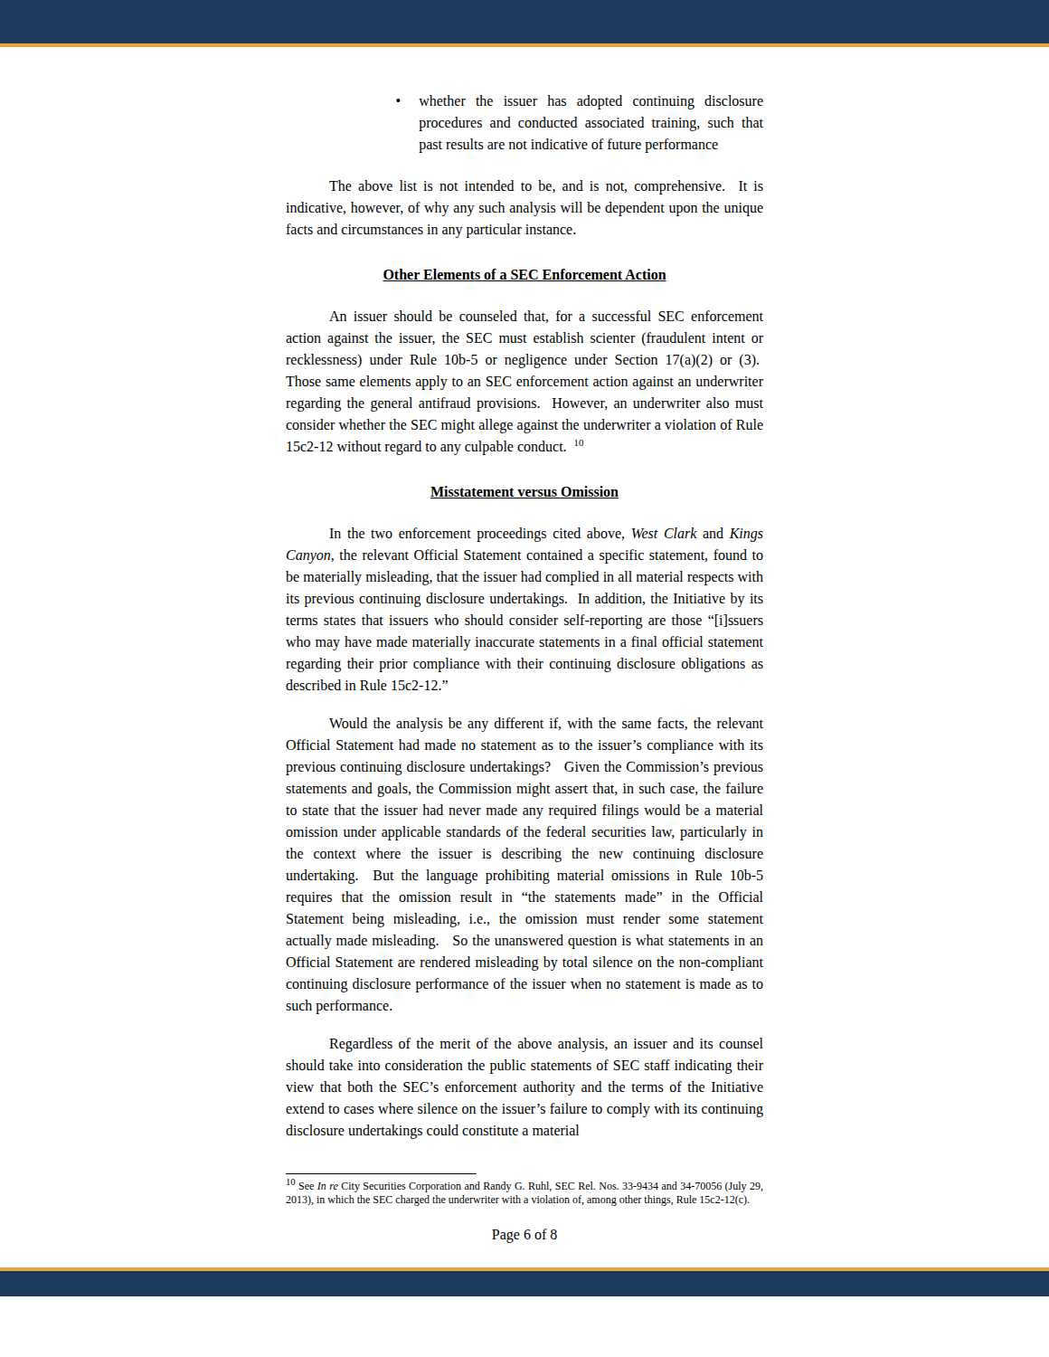whether the issuer has adopted continuing disclosure procedures and conducted associated training, such that past results are not indicative of future performance
The above list is not intended to be, and is not, comprehensive. It is indicative, however, of why any such analysis will be dependent upon the unique facts and circumstances in any particular instance.
Other Elements of a SEC Enforcement Action
An issuer should be counseled that, for a successful SEC enforcement action against the issuer, the SEC must establish scienter (fraudulent intent or recklessness) under Rule 10b-5 or negligence under Section 17(a)(2) or (3). Those same elements apply to an SEC enforcement action against an underwriter regarding the general antifraud provisions. However, an underwriter also must consider whether the SEC might allege against the underwriter a violation of Rule 15c2-12 without regard to any culpable conduct. 10
Misstatement versus Omission
In the two enforcement proceedings cited above, West Clark and Kings Canyon, the relevant Official Statement contained a specific statement, found to be materially misleading, that the issuer had complied in all material respects with its previous continuing disclosure undertakings. In addition, the Initiative by its terms states that issuers who should consider self-reporting are those “[i]ssuers who may have made materially inaccurate statements in a final official statement regarding their prior compliance with their continuing disclosure obligations as described in Rule 15c2-12.”
Would the analysis be any different if, with the same facts, the relevant Official Statement had made no statement as to the issuer’s compliance with its previous continuing disclosure undertakings? Given the Commission’s previous statements and goals, the Commission might assert that, in such case, the failure to state that the issuer had never made any required filings would be a material omission under applicable standards of the federal securities law, particularly in the context where the issuer is describing the new continuing disclosure undertaking. But the language prohibiting material omissions in Rule 10b-5 requires that the omission result in “the statements made” in the Official Statement being misleading, i.e., the omission must render some statement actually made misleading. So the unanswered question is what statements in an Official Statement are rendered misleading by total silence on the non-compliant continuing disclosure performance of the issuer when no statement is made as to such performance.
Regardless of the merit of the above analysis, an issuer and its counsel should take into consideration the public statements of SEC staff indicating their view that both the SEC’s enforcement authority and the terms of the Initiative extend to cases where silence on the issuer’s failure to comply with its continuing disclosure undertakings could constitute a material
10 See In re City Securities Corporation and Randy G. Ruhl, SEC Rel. Nos. 33-9434 and 34-70056 (July 29, 2013), in which the SEC charged the underwriter with a violation of, among other things, Rule 15c2-12(c).
Page 6 of 8